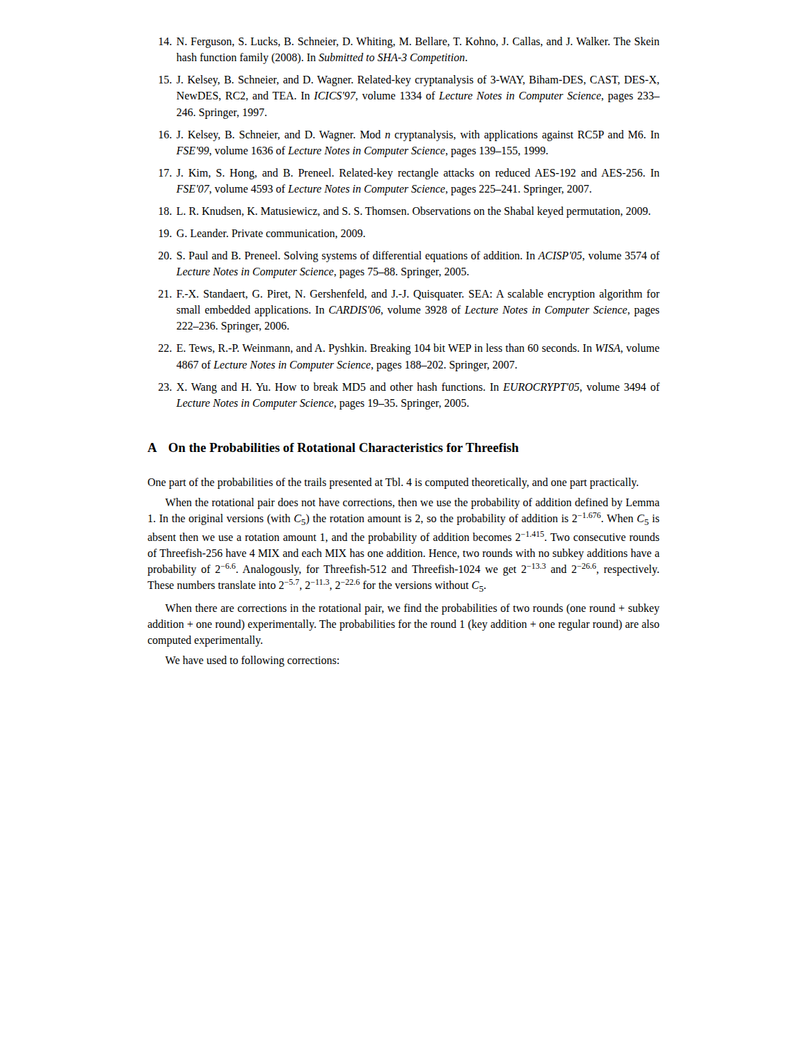14. N. Ferguson, S. Lucks, B. Schneier, D. Whiting, M. Bellare, T. Kohno, J. Callas, and J. Walker. The Skein hash function family (2008). In Submitted to SHA-3 Competition.
15. J. Kelsey, B. Schneier, and D. Wagner. Related-key cryptanalysis of 3-WAY, Biham-DES, CAST, DES-X, NewDES, RC2, and TEA. In ICICS'97, volume 1334 of Lecture Notes in Computer Science, pages 233–246. Springer, 1997.
16. J. Kelsey, B. Schneier, and D. Wagner. Mod n cryptanalysis, with applications against RC5P and M6. In FSE'99, volume 1636 of Lecture Notes in Computer Science, pages 139–155, 1999.
17. J. Kim, S. Hong, and B. Preneel. Related-key rectangle attacks on reduced AES-192 and AES-256. In FSE'07, volume 4593 of Lecture Notes in Computer Science, pages 225–241. Springer, 2007.
18. L. R. Knudsen, K. Matusiewicz, and S. S. Thomsen. Observations on the Shabal keyed permutation, 2009.
19. G. Leander. Private communication, 2009.
20. S. Paul and B. Preneel. Solving systems of differential equations of addition. In ACISP'05, volume 3574 of Lecture Notes in Computer Science, pages 75–88. Springer, 2005.
21. F.-X. Standaert, G. Piret, N. Gershenfeld, and J.-J. Quisquater. SEA: A scalable encryption algorithm for small embedded applications. In CARDIS'06, volume 3928 of Lecture Notes in Computer Science, pages 222–236. Springer, 2006.
22. E. Tews, R.-P. Weinmann, and A. Pyshkin. Breaking 104 bit WEP in less than 60 seconds. In WISA, volume 4867 of Lecture Notes in Computer Science, pages 188–202. Springer, 2007.
23. X. Wang and H. Yu. How to break MD5 and other hash functions. In EUROCRYPT'05, volume 3494 of Lecture Notes in Computer Science, pages 19–35. Springer, 2005.
AOn the Probabilities of Rotational Characteristics for Threefish
One part of the probabilities of the trails presented at Tbl. 4 is computed theoretically, and one part practically.
When the rotational pair does not have corrections, then we use the probability of addition defined by Lemma 1. In the original versions (with C5) the rotation amount is 2, so the probability of addition is 2−1.676. When C5 is absent then we use a rotation amount 1, and the probability of addition becomes 2−1.415. Two consecutive rounds of Threefish-256 have 4 MIX and each MIX has one addition. Hence, two rounds with no subkey additions have a probability of 2−6.6. Analogously, for Threefish-512 and Threefish-1024 we get 2−13.3 and 2−26.6, respectively. These numbers translate into 2−5.7, 2−11.3, 2−22.6 for the versions without C5.
When there are corrections in the rotational pair, we find the probabilities of two rounds (one round + subkey addition + one round) experimentally. The probabilities for the round 1 (key addition + one regular round) are also computed experimentally.
We have used to following corrections: